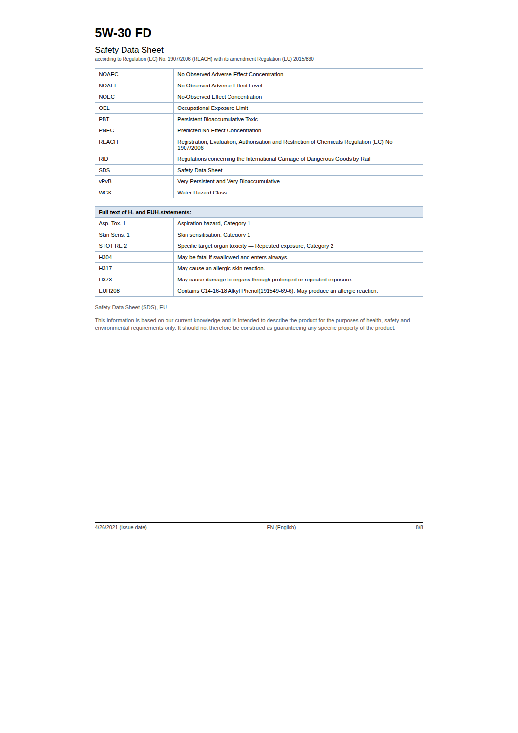5W-30 FD
Safety Data Sheet
according to Regulation (EC) No. 1907/2006 (REACH) with its amendment Regulation (EU) 2015/830
| NOAEC | No-Observed Adverse Effect Concentration |
| NOAEL | No-Observed Adverse Effect Level |
| NOEC | No-Observed Effect Concentration |
| OEL | Occupational Exposure Limit |
| PBT | Persistent Bioaccumulative Toxic |
| PNEC | Predicted No-Effect Concentration |
| REACH | Registration, Evaluation, Authorisation and Restriction of Chemicals Regulation (EC) No 1907/2006 |
| RID | Regulations concerning the International Carriage of Dangerous Goods by Rail |
| SDS | Safety Data Sheet |
| vPvB | Very Persistent and Very Bioaccumulative |
| WGK | Water Hazard Class |
| Full text of H- and EUH-statements: |
| --- |
| Asp. Tox. 1 | Aspiration hazard, Category 1 |
| Skin Sens. 1 | Skin sensitisation, Category 1 |
| STOT RE 2 | Specific target organ toxicity — Repeated exposure, Category 2 |
| H304 | May be fatal if swallowed and enters airways. |
| H317 | May cause an allergic skin reaction. |
| H373 | May cause damage to organs through prolonged or repeated exposure. |
| EUH208 | Contains C14-16-18 Alkyl Phenol(191549-69-6). May produce an allergic reaction. |
Safety Data Sheet (SDS), EU
This information is based on our current knowledge and is intended to describe the product for the purposes of health, safety and environmental requirements only. It should not therefore be construed as guaranteeing any specific property of the product.
4/26/2021 (Issue date)
EN (English)
8/8